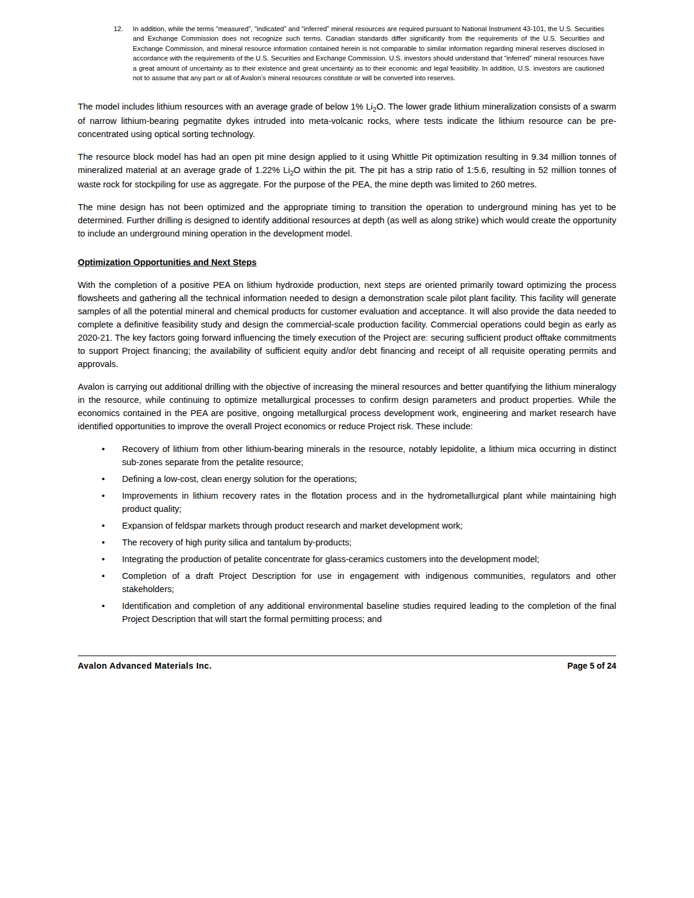12.
In addition, while the terms “measured”, “indicated” and “inferred” mineral resources are required pursuant to National Instrument 43-101, the U.S. Securities and Exchange Commission does not recognize such terms. Canadian standards differ significantly from the requirements of the U.S. Securities and Exchange Commission, and mineral resource information contained herein is not comparable to similar information regarding mineral reserves disclosed in accordance with the requirements of the U.S. Securities and Exchange Commission. U.S. investors should understand that “inferred” mineral resources have a great amount of uncertainty as to their existence and great uncertainty as to their economic and legal feasibility. In addition, U.S. investors are cautioned not to assume that any part or all of Avalon’s mineral resources constitute or will be converted into reserves.
The model includes lithium resources with an average grade of below 1% Li2O. The lower grade lithium mineralization consists of a swarm of narrow lithium-bearing pegmatite dykes intruded into meta-volcanic rocks, where tests indicate the lithium resource can be pre-concentrated using optical sorting technology.
The resource block model has had an open pit mine design applied to it using Whittle Pit optimization resulting in 9.34 million tonnes of mineralized material at an average grade of 1.22% Li2O within the pit. The pit has a strip ratio of 1:5.6, resulting in 52 million tonnes of waste rock for stockpiling for use as aggregate. For the purpose of the PEA, the mine depth was limited to 260 metres.
The mine design has not been optimized and the appropriate timing to transition the operation to underground mining has yet to be determined. Further drilling is designed to identify additional resources at depth (as well as along strike) which would create the opportunity to include an underground mining operation in the development model.
Optimization Opportunities and Next Steps
With the completion of a positive PEA on lithium hydroxide production, next steps are oriented primarily toward optimizing the process flowsheets and gathering all the technical information needed to design a demonstration scale pilot plant facility. This facility will generate samples of all the potential mineral and chemical products for customer evaluation and acceptance. It will also provide the data needed to complete a definitive feasibility study and design the commercial-scale production facility. Commercial operations could begin as early as 2020-21. The key factors going forward influencing the timely execution of the Project are: securing sufficient product offtake commitments to support Project financing; the availability of sufficient equity and/or debt financing and receipt of all requisite operating permits and approvals.
Avalon is carrying out additional drilling with the objective of increasing the mineral resources and better quantifying the lithium mineralogy in the resource, while continuing to optimize metallurgical processes to confirm design parameters and product properties. While the economics contained in the PEA are positive, ongoing metallurgical process development work, engineering and market research have identified opportunities to improve the overall Project economics or reduce Project risk. These include:
•Recovery of lithium from other lithium-bearing minerals in the resource, notably lepidolite, a lithium mica occurring in distinct sub-zones separate from the petalite resource;
•Defining a low-cost, clean energy solution for the operations;
•Improvements in lithium recovery rates in the flotation process and in the hydrometallurgical plant while maintaining high product quality;
•Expansion of feldspar markets through product research and market development work;
•The recovery of high purity silica and tantalum by-products;
•Integrating the production of petalite concentrate for glass-ceramics customers into the development model;
•Completion of a draft Project Description for use in engagement with indigenous communities, regulators and other stakeholders;
•Identification and completion of any additional environmental baseline studies required leading to the completion of the final Project Description that will start the formal permitting process; and
Avalon Advanced Materials Inc. Page 5 of 24